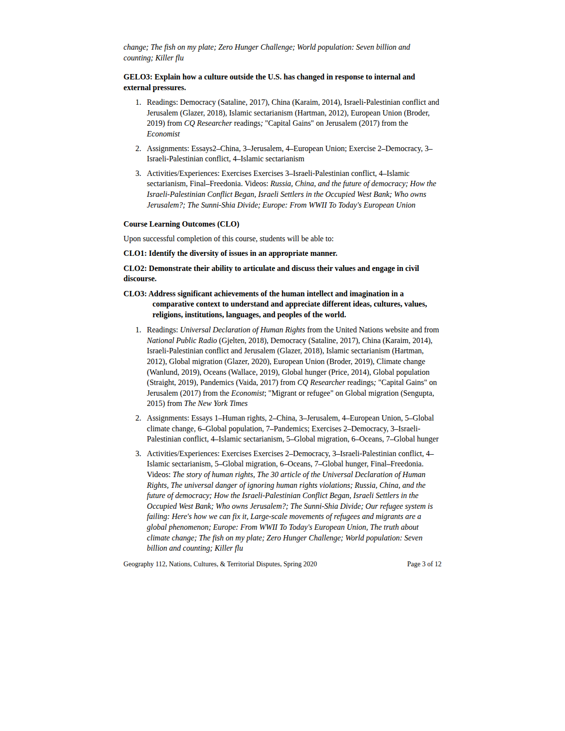change; The fish on my plate; Zero Hunger Challenge; World population: Seven billion and counting; Killer flu
GELO3: Explain how a culture outside the U.S. has changed in response to internal and external pressures.
Readings: Democracy (Sataline, 2017), China (Karaim, 2014), Israeli-Palestinian conflict and Jerusalem (Glazer, 2018), Islamic sectarianism (Hartman, 2012), European Union (Broder, 2019) from CQ Researcher readings; "Capital Gains" on Jerusalem (2017) from the Economist
Assignments: Essays2–China, 3–Jerusalem, 4–European Union; Exercise 2–Democracy, 3–Israeli-Palestinian conflict, 4–Islamic sectarianism
Activities/Experiences: Exercises Exercises 3–Israeli-Palestinian conflict, 4–Islamic sectarianism, Final–Freedonia. Videos: Russia, China, and the future of democracy; How the Israeli-Palestinian Conflict Began, Israeli Settlers in the Occupied West Bank; Who owns Jerusalem?; The Sunni-Shia Divide; Europe: From WWII To Today's European Union
Course Learning Outcomes (CLO)
Upon successful completion of this course, students will be able to:
CLO1: Identify the diversity of issues in an appropriate manner.
CLO2: Demonstrate their ability to articulate and discuss their values and engage in civil discourse.
CLO3: Address significant achievements of the human intellect and imagination in a comparative context to understand and appreciate different ideas, cultures, values, religions, institutions, languages, and peoples of the world.
Readings: Universal Declaration of Human Rights from the United Nations website and from National Public Radio (Gjelten, 2018), Democracy (Sataline, 2017), China (Karaim, 2014), Israeli-Palestinian conflict and Jerusalem (Glazer, 2018), Islamic sectarianism (Hartman, 2012), Global migration (Glazer, 2020), European Union (Broder, 2019), Climate change (Wanlund, 2019), Oceans (Wallace, 2019), Global hunger (Price, 2014), Global population (Straight, 2019), Pandemics (Vaida, 2017) from CQ Researcher readings; "Capital Gains" on Jerusalem (2017) from the Economist; "Migrant or refugee" on Global migration (Sengupta, 2015) from The New York Times
Assignments: Essays 1–Human rights, 2–China, 3–Jerusalem, 4–European Union, 5–Global climate change, 6–Global population, 7–Pandemics; Exercises 2–Democracy, 3–Israeli-Palestinian conflict, 4–Islamic sectarianism, 5–Global migration, 6–Oceans, 7–Global hunger
Activities/Experiences: Exercises Exercises 2–Democracy, 3–Israeli-Palestinian conflict, 4–Islamic sectarianism, 5–Global migration, 6–Oceans, 7–Global hunger, Final–Freedonia. Videos: The story of human rights, The 30 article of the Universal Declaration of Human Rights, The universal danger of ignoring human rights violations; Russia, China, and the future of democracy; How the Israeli-Palestinian Conflict Began, Israeli Settlers in the Occupied West Bank; Who owns Jerusalem?; The Sunni-Shia Divide; Our refugee system is failing: Here's how we can fix it, Large-scale movements of refugees and migrants are a global phenomenon; Europe: From WWII To Today's European Union, The truth about climate change; The fish on my plate; Zero Hunger Challenge; World population: Seven billion and counting; Killer flu
Geography 112, Nations, Cultures, & Territorial Disputes, Spring 2020
Page 3 of 12